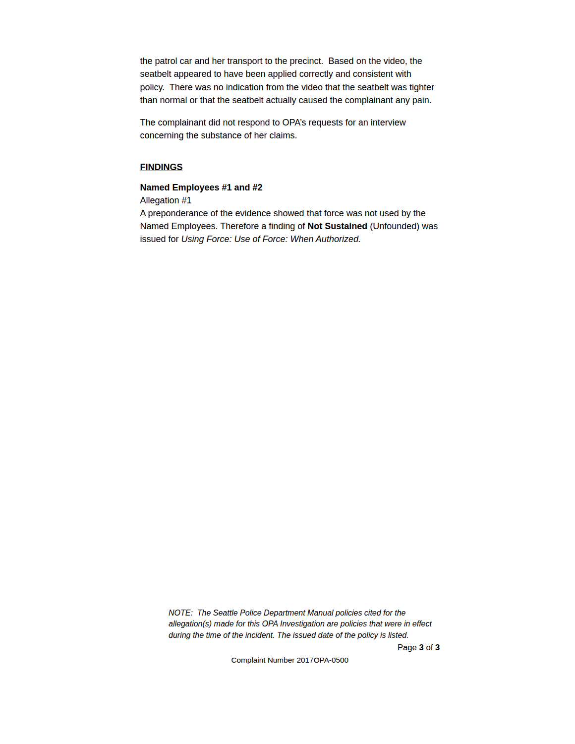the patrol car and her transport to the precinct. Based on the video, the seatbelt appeared to have been applied correctly and consistent with policy. There was no indication from the video that the seatbelt was tighter than normal or that the seatbelt actually caused the complainant any pain.
The complainant did not respond to OPA’s requests for an interview concerning the substance of her claims.
FINDINGS
Named Employees #1 and #2
Allegation #1
A preponderance of the evidence showed that force was not used by the Named Employees. Therefore a finding of Not Sustained (Unfounded) was issued for Using Force: Use of Force: When Authorized.
NOTE: The Seattle Police Department Manual policies cited for the allegation(s) made for this OPA Investigation are policies that were in effect during the time of the incident. The issued date of the policy is listed.
Page 3 of 3
Complaint Number 2017OPA-0500